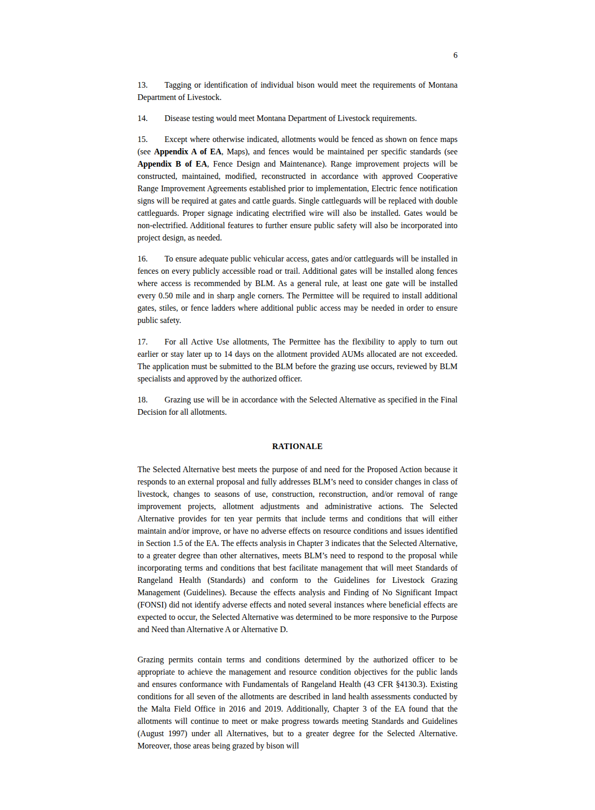6
13. Tagging or identification of individual bison would meet the requirements of Montana Department of Livestock.
14. Disease testing would meet Montana Department of Livestock requirements.
15. Except where otherwise indicated, allotments would be fenced as shown on fence maps (see Appendix A of EA, Maps), and fences would be maintained per specific standards (see Appendix B of EA, Fence Design and Maintenance). Range improvement projects will be constructed, maintained, modified, reconstructed in accordance with approved Cooperative Range Improvement Agreements established prior to implementation, Electric fence notification signs will be required at gates and cattle guards. Single cattleguards will be replaced with double cattleguards. Proper signage indicating electrified wire will also be installed. Gates would be non-electrified. Additional features to further ensure public safety will also be incorporated into project design, as needed.
16. To ensure adequate public vehicular access, gates and/or cattleguards will be installed in fences on every publicly accessible road or trail. Additional gates will be installed along fences where access is recommended by BLM. As a general rule, at least one gate will be installed every 0.50 mile and in sharp angle corners. The Permittee will be required to install additional gates, stiles, or fence ladders where additional public access may be needed in order to ensure public safety.
17. For all Active Use allotments, The Permittee has the flexibility to apply to turn out earlier or stay later up to 14 days on the allotment provided AUMs allocated are not exceeded. The application must be submitted to the BLM before the grazing use occurs, reviewed by BLM specialists and approved by the authorized officer.
18. Grazing use will be in accordance with the Selected Alternative as specified in the Final Decision for all allotments.
RATIONALE
The Selected Alternative best meets the purpose of and need for the Proposed Action because it responds to an external proposal and fully addresses BLM’s need to consider changes in class of livestock, changes to seasons of use, construction, reconstruction, and/or removal of range improvement projects, allotment adjustments and administrative actions. The Selected Alternative provides for ten year permits that include terms and conditions that will either maintain and/or improve, or have no adverse effects on resource conditions and issues identified in Section 1.5 of the EA. The effects analysis in Chapter 3 indicates that the Selected Alternative, to a greater degree than other alternatives, meets BLM’s need to respond to the proposal while incorporating terms and conditions that best facilitate management that will meet Standards of Rangeland Health (Standards) and conform to the Guidelines for Livestock Grazing Management (Guidelines). Because the effects analysis and Finding of No Significant Impact (FONSI) did not identify adverse effects and noted several instances where beneficial effects are expected to occur, the Selected Alternative was determined to be more responsive to the Purpose and Need than Alternative A or Alternative D.
Grazing permits contain terms and conditions determined by the authorized officer to be appropriate to achieve the management and resource condition objectives for the public lands and ensures conformance with Fundamentals of Rangeland Health (43 CFR §4130.3). Existing conditions for all seven of the allotments are described in land health assessments conducted by the Malta Field Office in 2016 and 2019. Additionally, Chapter 3 of the EA found that the allotments will continue to meet or make progress towards meeting Standards and Guidelines (August 1997) under all Alternatives, but to a greater degree for the Selected Alternative. Moreover, those areas being grazed by bison will